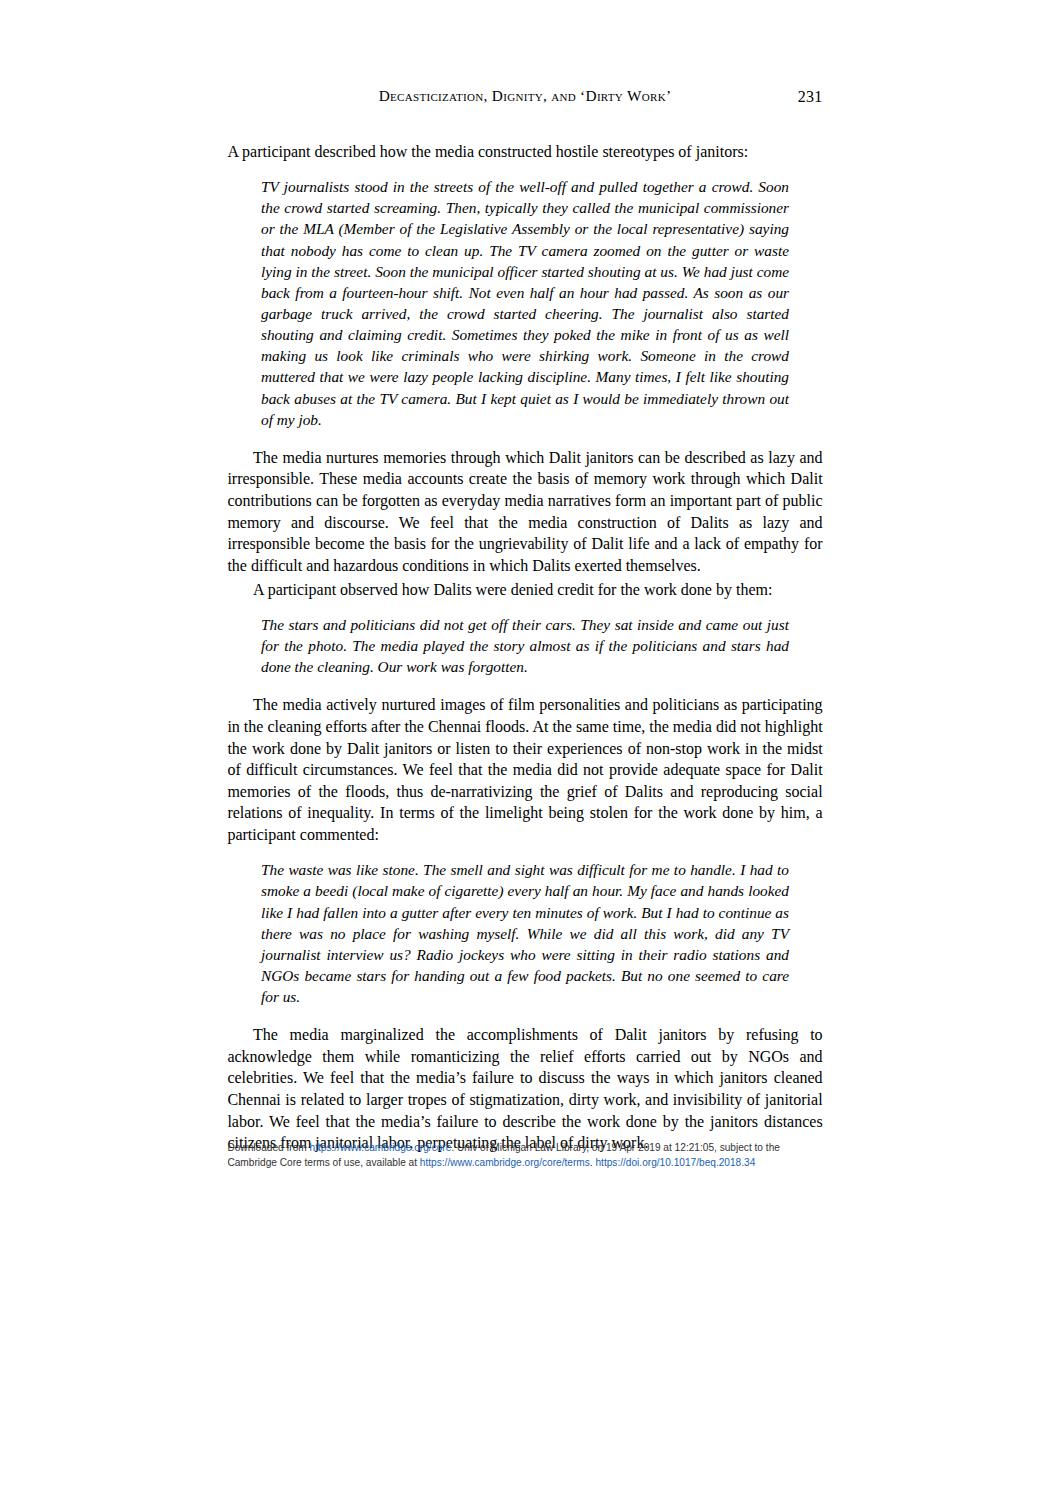Decasticization, Dignity, and ‘Dirty Work’ 231
A participant described how the media constructed hostile stereotypes of janitors:
TV journalists stood in the streets of the well-off and pulled together a crowd. Soon the crowd started screaming. Then, typically they called the municipal commissioner or the MLA (Member of the Legislative Assembly or the local representative) saying that nobody has come to clean up. The TV camera zoomed on the gutter or waste lying in the street. Soon the municipal officer started shouting at us. We had just come back from a fourteen-hour shift. Not even half an hour had passed. As soon as our garbage truck arrived, the crowd started cheering. The journalist also started shouting and claiming credit. Sometimes they poked the mike in front of us as well making us look like criminals who were shirking work. Someone in the crowd muttered that we were lazy people lacking discipline. Many times, I felt like shouting back abuses at the TV camera. But I kept quiet as I would be immediately thrown out of my job.
The media nurtures memories through which Dalit janitors can be described as lazy and irresponsible. These media accounts create the basis of memory work through which Dalit contributions can be forgotten as everyday media narratives form an important part of public memory and discourse. We feel that the media construction of Dalits as lazy and irresponsible become the basis for the ungrievability of Dalit life and a lack of empathy for the difficult and hazardous conditions in which Dalits exerted themselves.
A participant observed how Dalits were denied credit for the work done by them:
The stars and politicians did not get off their cars. They sat inside and came out just for the photo. The media played the story almost as if the politicians and stars had done the cleaning. Our work was forgotten.
The media actively nurtured images of film personalities and politicians as participating in the cleaning efforts after the Chennai floods. At the same time, the media did not highlight the work done by Dalit janitors or listen to their experiences of non-stop work in the midst of difficult circumstances. We feel that the media did not provide adequate space for Dalit memories of the floods, thus de-narrativizing the grief of Dalits and reproducing social relations of inequality. In terms of the limelight being stolen for the work done by him, a participant commented:
The waste was like stone. The smell and sight was difficult for me to handle. I had to smoke a beedi (local make of cigarette) every half an hour. My face and hands looked like I had fallen into a gutter after every ten minutes of work. But I had to continue as there was no place for washing myself. While we did all this work, did any TV journalist interview us? Radio jockeys who were sitting in their radio stations and NGOs became stars for handing out a few food packets. But no one seemed to care for us.
The media marginalized the accomplishments of Dalit janitors by refusing to acknowledge them while romanticizing the relief efforts carried out by NGOs and celebrities. We feel that the media’s failure to discuss the ways in which janitors cleaned Chennai is related to larger tropes of stigmatization, dirty work, and invisibility of janitorial labor. We feel that the media’s failure to describe the work done by the janitors distances citizens from janitorial labor, perpetuating the label of dirty work.
Downloaded from https://www.cambridge.org/core. Univ of Michigan Law Library, on 19 Apr 2019 at 12:21:05, subject to the Cambridge Core terms of use, available at https://www.cambridge.org/core/terms. https://doi.org/10.1017/beq.2018.34